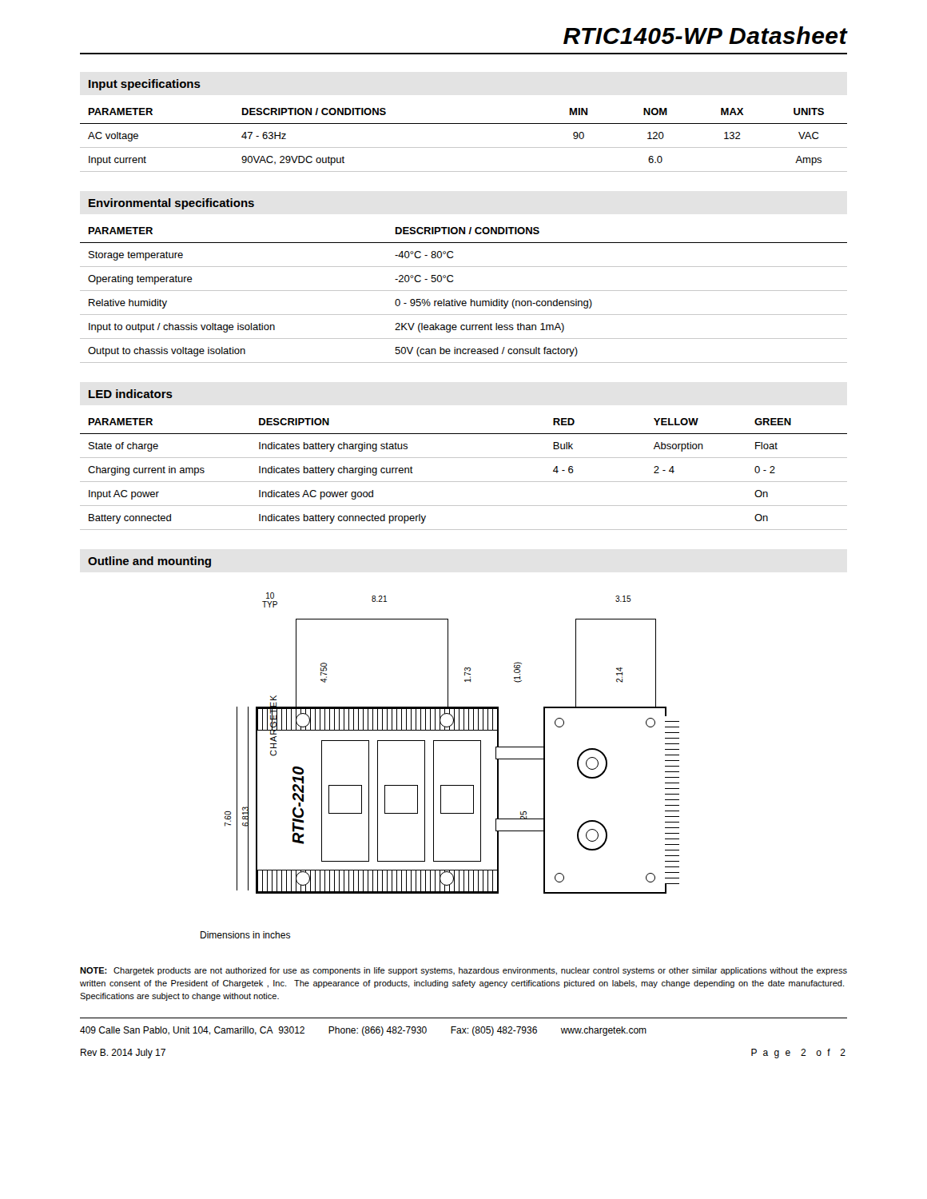RTIC1405-WP Datasheet
Input specifications
| PARAMETER | DESCRIPTION / CONDITIONS | MIN | NOM | MAX | UNITS |
| --- | --- | --- | --- | --- | --- |
| AC voltage | 47 - 63Hz | 90 | 120 | 132 | VAC |
| Input current | 90VAC, 29VDC output | | 6.0 | | Amps |
Environmental specifications
| PARAMETER | DESCRIPTION / CONDITIONS |
| --- | --- |
| Storage temperature | -40°C - 80°C |
| Operating temperature | -20°C - 50°C |
| Relative humidity | 0 - 95% relative humidity (non-condensing) |
| Input to output / chassis voltage isolation | 2KV (leakage current less than 1mA) |
| Output to chassis voltage isolation | 50V (can be increased / consult factory) |
LED indicators
| PARAMETER | DESCRIPTION | RED | YELLOW | GREEN |
| --- | --- | --- | --- | --- |
| State of charge | Indicates battery charging status | Bulk | Absorption | Float |
| Charging current in amps | Indicates battery charging current | 4 - 6 | 2 - 4 | 0 - 2 |
| Input AC power | Indicates AC power good | | | On |
| Battery connected | Indicates battery connected properly | | | On |
Outline and mounting
10
TYP 8.21 4.750 1.73 (1.06) 3.15 2.14 7.60 6.813 2.25
CHARGETEK RTIC-2210
Dimensions in inches
NOTE: Chargetek products are not authorized for use as components in life support systems, hazardous environments, nuclear control systems or other similar applications without the express written consent of the President of Chargetek , Inc. The appearance of products, including safety agency certifications pictured on labels, may change depending on the date manufactured. Specifications are subject to change without notice.
409 Calle San Pablo, Unit 104, Camarillo, CA 93012 Phone: (866) 482-7930 Fax: (805) 482-7936 www.chargetek.com
Rev B. 2014 July 17
P a g e 2 o f 2